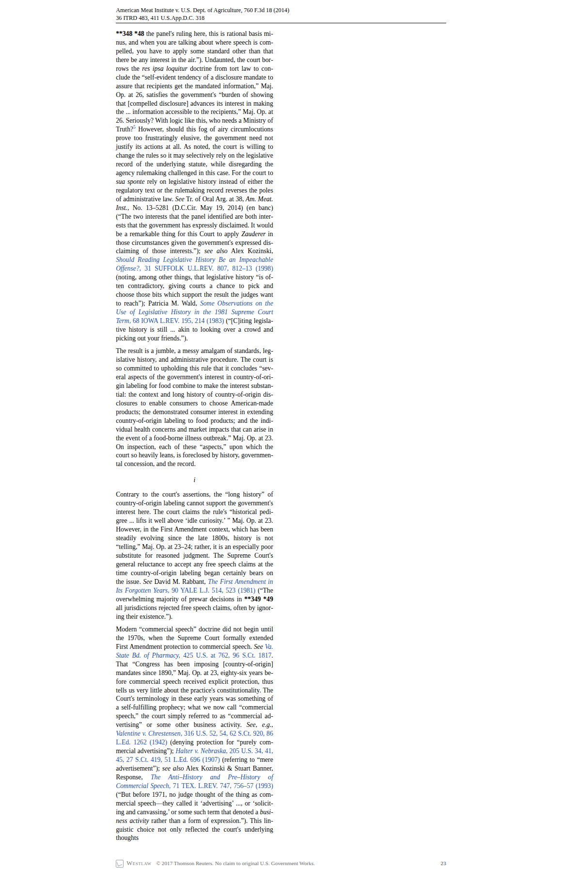American Meat Institute v. U.S. Dept. of Agriculture, 760 F.3d 18 (2014)
36 ITRD 483, 411 U.S.App.D.C. 318
**348 *48 the panel's ruling here, this is rational basis minus, and when you are talking about where speech is compelled, you have to apply some standard other than that there be any interest in the air.”). Undaunted, the court borrows the res ipsa loquitur doctrine from tort law to conclude the “self-evident tendency of a disclosure mandate to assure that recipients get the mandated information,” Maj. Op. at 26, satisfies the government's “burden of showing that [compelled disclosure] advances its interest in making the ... information accessible to the recipients,” Maj. Op. at 26. Seriously? With logic like this, who needs a Ministry of Truth?5 However, should this fog of airy circumlocutions prove too frustratingly elusive, the government need not justify its actions at all. As noted, the court is willing to change the rules so it may selectively rely on the legislative record of the underlying statute, while disregarding the agency rulemaking challenged in this case. For the court to sua sponte rely on legislative history instead of either the regulatory text or the rulemaking record reverses the poles of administrative law. See Tr. of Oral Arg. at 38, Am. Meat. Inst., No. 13–5281 (D.C.Cir. May 19, 2014) (en banc) (“The two interests that the panel identified are both interests that the government has expressly disclaimed. It would be a remarkable thing for this Court to apply Zauderer in those circumstances given the government's expressed disclaiming of those interests.”); see also Alex Kozinski, Should Reading Legislative History Be an Impeachable Offense?, 31 SUFFOLK U.L.REV. 807, 812–13 (1998) (noting, among other things, that legislative history “is often contradictory, giving courts a chance to pick and choose those bits which support the result the judges want to reach”); Patricia M. Wald, Some Observations on the Use of Legislative History in the 1981 Supreme Court Term, 68 IOWA L.REV. 195, 214 (1983) (“[C]iting legislative history is still ... akin to looking over a crowd and picking out your friends.”).
The result is a jumble, a messy amalgam of standards, legislative history, and administrative procedure. The court is so committed to upholding this rule that it concludes “several aspects of the government's interest in country-of-origin labeling for food combine to make the interest substantial: the context and long history of country-of-origin disclosures to enable consumers to choose American-made products; the demonstrated consumer interest in extending country-of-origin labeling to food products; and the individual health concerns and market impacts that can arise in the event of a food-borne illness outbreak.” Maj. Op. at 23. On inspection, each of these “aspects,” upon which the court so heavily leans, is foreclosed by history, governmental concession, and the record.
i
Contrary to the court's assertions, the “long history” of country-of-origin labeling cannot support the government's interest here. The court claims the rule's “historical pedigree ... lifts it well above ‘idle curiosity.’ ” Maj. Op. at 23. However, in the First Amendment context, which has been steadily evolving since the late 1800s, history is not “telling,” Maj. Op. at 23–24; rather, it is an especially poor substitute for reasoned judgment. The Supreme Court's general reluctance to accept any free speech claims at the time country-of-origin labeling began certainly bears on the issue. See David M. Rabbant, The First Amendment in Its Forgotten Years, 90 YALE L.J. 514, 523 (1981) (“The overwhelming majority of prewar decisions in **349 *49 all jurisdictions rejected free speech claims, often by ignoring their existence.”).
Modern “commercial speech” doctrine did not begin until the 1970s, when the Supreme Court formally extended First Amendment protection to commercial speech. See Va. State Bd. of Pharmacy, 425 U.S. at 762, 96 S.Ct. 1817. That “Congress has been imposing [country-of-origin] mandates since 1890,” Maj. Op. at 23, eighty-six years before commercial speech received explicit protection, thus tells us very little about the practice's constitutionality. The Court's terminology in these early years was something of a self-fulfilling prophecy; what we now call “commercial speech,” the court simply referred to as “commercial advertising” or some other business activity. See, e.g., Valentine v. Chrestensen, 316 U.S. 52, 54, 62 S.Ct. 920, 86 L.Ed. 1262 (1942) (denying protection for “purely commercial advertising”); Halter v. Nebraska, 205 U.S. 34, 41, 45, 27 S.Ct. 419, 51 L.Ed. 696 (1907) (referring to “mere advertisement”); see also Alex Kozinski & Stuart Banner, Response, The Anti–History and Pre–History of Commercial Speech, 71 TEX. L.REV. 747, 756–57 (1993) (“But before 1971, no judge thought of the thing as commercial speech—they called it ‘advertising’ ..., or ‘soliciting and canvassing,’ or some such term that denoted a business activity rather than a form of expression.”). This linguistic choice not only reflected the court's underlying thoughts
Westlaw © 2017 Thomson Reuters. No claim to original U.S. Government Works. 23